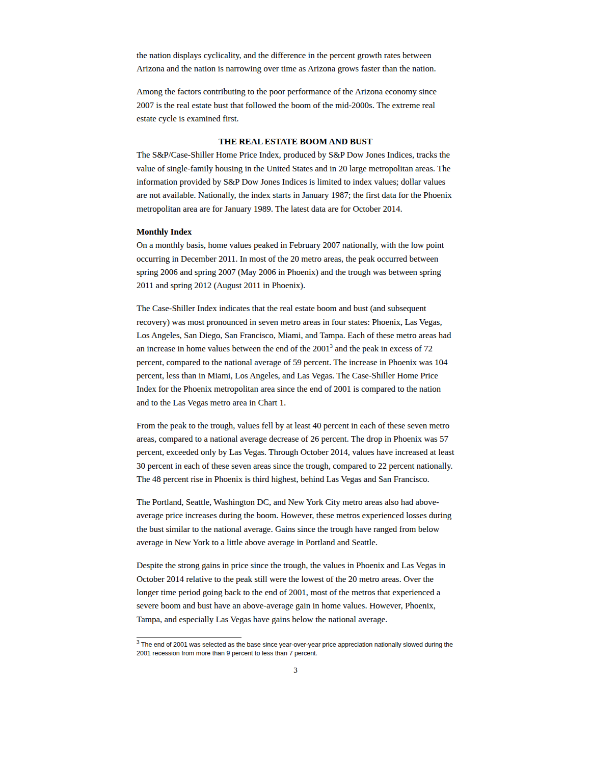the nation displays cyclicality, and the difference in the percent growth rates between Arizona and the nation is narrowing over time as Arizona grows faster than the nation.
Among the factors contributing to the poor performance of the Arizona economy since 2007 is the real estate bust that followed the boom of the mid-2000s. The extreme real estate cycle is examined first.
The Real Estate Boom and Bust
The S&P/Case-Shiller Home Price Index, produced by S&P Dow Jones Indices, tracks the value of single-family housing in the United States and in 20 large metropolitan areas. The information provided by S&P Dow Jones Indices is limited to index values; dollar values are not available. Nationally, the index starts in January 1987; the first data for the Phoenix metropolitan area are for January 1989. The latest data are for October 2014.
Monthly Index
On a monthly basis, home values peaked in February 2007 nationally, with the low point occurring in December 2011. In most of the 20 metro areas, the peak occurred between spring 2006 and spring 2007 (May 2006 in Phoenix) and the trough was between spring 2011 and spring 2012 (August 2011 in Phoenix).
The Case-Shiller Index indicates that the real estate boom and bust (and subsequent recovery) was most pronounced in seven metro areas in four states: Phoenix, Las Vegas, Los Angeles, San Diego, San Francisco, Miami, and Tampa. Each of these metro areas had an increase in home values between the end of the 20013 and the peak in excess of 72 percent, compared to the national average of 59 percent. The increase in Phoenix was 104 percent, less than in Miami, Los Angeles, and Las Vegas. The Case-Shiller Home Price Index for the Phoenix metropolitan area since the end of 2001 is compared to the nation and to the Las Vegas metro area in Chart 1.
From the peak to the trough, values fell by at least 40 percent in each of these seven metro areas, compared to a national average decrease of 26 percent. The drop in Phoenix was 57 percent, exceeded only by Las Vegas. Through October 2014, values have increased at least 30 percent in each of these seven areas since the trough, compared to 22 percent nationally. The 48 percent rise in Phoenix is third highest, behind Las Vegas and San Francisco.
The Portland, Seattle, Washington DC, and New York City metro areas also had above-average price increases during the boom. However, these metros experienced losses during the bust similar to the national average. Gains since the trough have ranged from below average in New York to a little above average in Portland and Seattle.
Despite the strong gains in price since the trough, the values in Phoenix and Las Vegas in October 2014 relative to the peak still were the lowest of the 20 metro areas. Over the longer time period going back to the end of 2001, most of the metros that experienced a severe boom and bust have an above-average gain in home values. However, Phoenix, Tampa, and especially Las Vegas have gains below the national average.
3 The end of 2001 was selected as the base since year-over-year price appreciation nationally slowed during the 2001 recession from more than 9 percent to less than 7 percent.
3